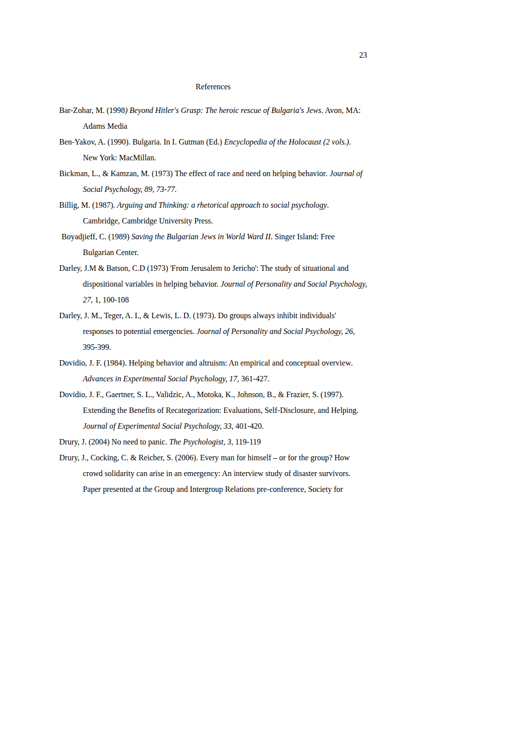23
References
Bar-Zohar, M. (1998) Beyond Hitler's Grasp: The heroic rescue of Bulgaria's Jews. Avon, MA: Adams Media
Ben-Yakov, A. (1990). Bulgaria. In I. Gutman (Ed.) Encyclopedia of the Holocaust (2 vols.). New York: MacMillan.
Bickman, L., & Kamzan, M. (1973) The effect of race and need on helping behavior. Journal of Social Psychology, 89, 73-77.
Billig, M. (1987). Arguing and Thinking: a rhetorical approach to social psychology. Cambridge, Cambridge University Press.
Boyadjieff, C. (1989) Saving the Bulgarian Jews in World Ward II. Singer Island: Free Bulgarian Center.
Darley, J.M & Batson, C.D (1973) 'From Jerusalem to Jericho': The study of situational and dispositional variables in helping behavior. Journal of Personality and Social Psychology, 27, 1, 100-108
Darley, J. M., Teger, A. I., & Lewis, L. D. (1973). Do groups always inhibit individuals' responses to potential emergencies. Journal of Personality and Social Psychology, 26, 395-399.
Dovidio, J. F. (1984). Helping behavior and altruism: An empirical and conceptual overview. Advances in Experimental Social Psychology, 17, 361-427.
Dovidio, J. F., Gaertner, S. L., Validzic, A., Motoka, K., Johnson, B., & Frazier, S. (1997). Extending the Benefits of Recategorization: Evaluations, Self-Disclosure, and Helping. Journal of Experimental Social Psychology, 33, 401-420.
Drury, J. (2004) No need to panic. The Psychologist, 3, 119-119
Drury, J., Cocking, C. & Reicher, S. (2006). Every man for himself – or for the group? How crowd solidarity can arise in an emergency: An interview study of disaster survivors. Paper presented at the Group and Intergroup Relations pre-conference, Society for